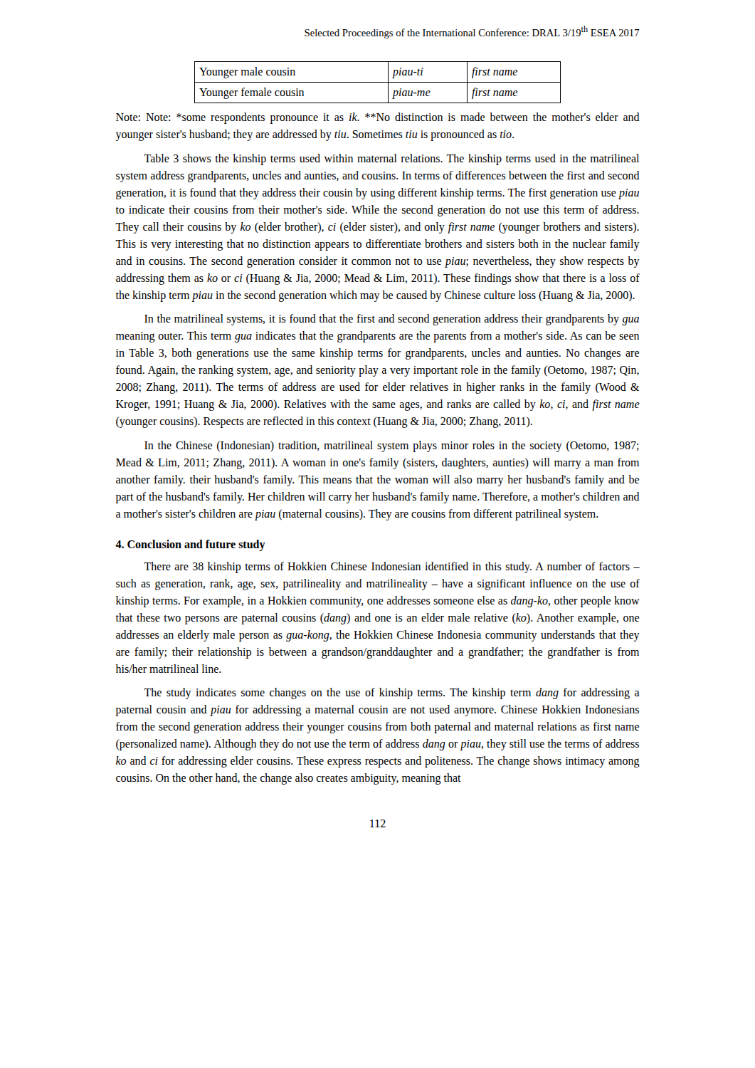Selected Proceedings of the International Conference: DRAL 3/19th ESEA 2017
| Younger male cousin | piau-ti | first name |
| Younger female cousin | piau-me | first name |
Note: Note: *some respondents pronounce it as ik. **No distinction is made between the mother's elder and younger sister's husband; they are addressed by tiu. Sometimes tiu is pronounced as tio.
Table 3 shows the kinship terms used within maternal relations. The kinship terms used in the matrilineal system address grandparents, uncles and aunties, and cousins. In terms of differences between the first and second generation, it is found that they address their cousin by using different kinship terms. The first generation use piau to indicate their cousins from their mother's side. While the second generation do not use this term of address. They call their cousins by ko (elder brother), ci (elder sister), and only first name (younger brothers and sisters). This is very interesting that no distinction appears to differentiate brothers and sisters both in the nuclear family and in cousins. The second generation consider it common not to use piau; nevertheless, they show respects by addressing them as ko or ci (Huang & Jia, 2000; Mead & Lim, 2011). These findings show that there is a loss of the kinship term piau in the second generation which may be caused by Chinese culture loss (Huang & Jia, 2000).
In the matrilineal systems, it is found that the first and second generation address their grandparents by gua meaning outer. This term gua indicates that the grandparents are the parents from a mother's side. As can be seen in Table 3, both generations use the same kinship terms for grandparents, uncles and aunties. No changes are found. Again, the ranking system, age, and seniority play a very important role in the family (Oetomo, 1987; Qin, 2008; Zhang, 2011). The terms of address are used for elder relatives in higher ranks in the family (Wood & Kroger, 1991; Huang & Jia, 2000). Relatives with the same ages, and ranks are called by ko, ci, and first name (younger cousins). Respects are reflected in this context (Huang & Jia, 2000; Zhang, 2011).
In the Chinese (Indonesian) tradition, matrilineal system plays minor roles in the society (Oetomo, 1987; Mead & Lim, 2011; Zhang, 2011). A woman in one's family (sisters, daughters, aunties) will marry a man from another family. their husband's family. This means that the woman will also marry her husband's family and be part of the husband's family. Her children will carry her husband's family name. Therefore, a mother's children and a mother's sister's children are piau (maternal cousins). They are cousins from different patrilineal system.
4. Conclusion and future study
There are 38 kinship terms of Hokkien Chinese Indonesian identified in this study. A number of factors – such as generation, rank, age, sex, patrilineality and matrilineality – have a significant influence on the use of kinship terms. For example, in a Hokkien community, one addresses someone else as dang-ko, other people know that these two persons are paternal cousins (dang) and one is an elder male relative (ko). Another example, one addresses an elderly male person as gua-kong, the Hokkien Chinese Indonesia community understands that they are family; their relationship is between a grandson/granddaughter and a grandfather; the grandfather is from his/her matrilineal line.
The study indicates some changes on the use of kinship terms. The kinship term dang for addressing a paternal cousin and piau for addressing a maternal cousin are not used anymore. Chinese Hokkien Indonesians from the second generation address their younger cousins from both paternal and maternal relations as first name (personalized name). Although they do not use the term of address dang or piau, they still use the terms of address ko and ci for addressing elder cousins. These express respects and politeness. The change shows intimacy among cousins. On the other hand, the change also creates ambiguity, meaning that
112